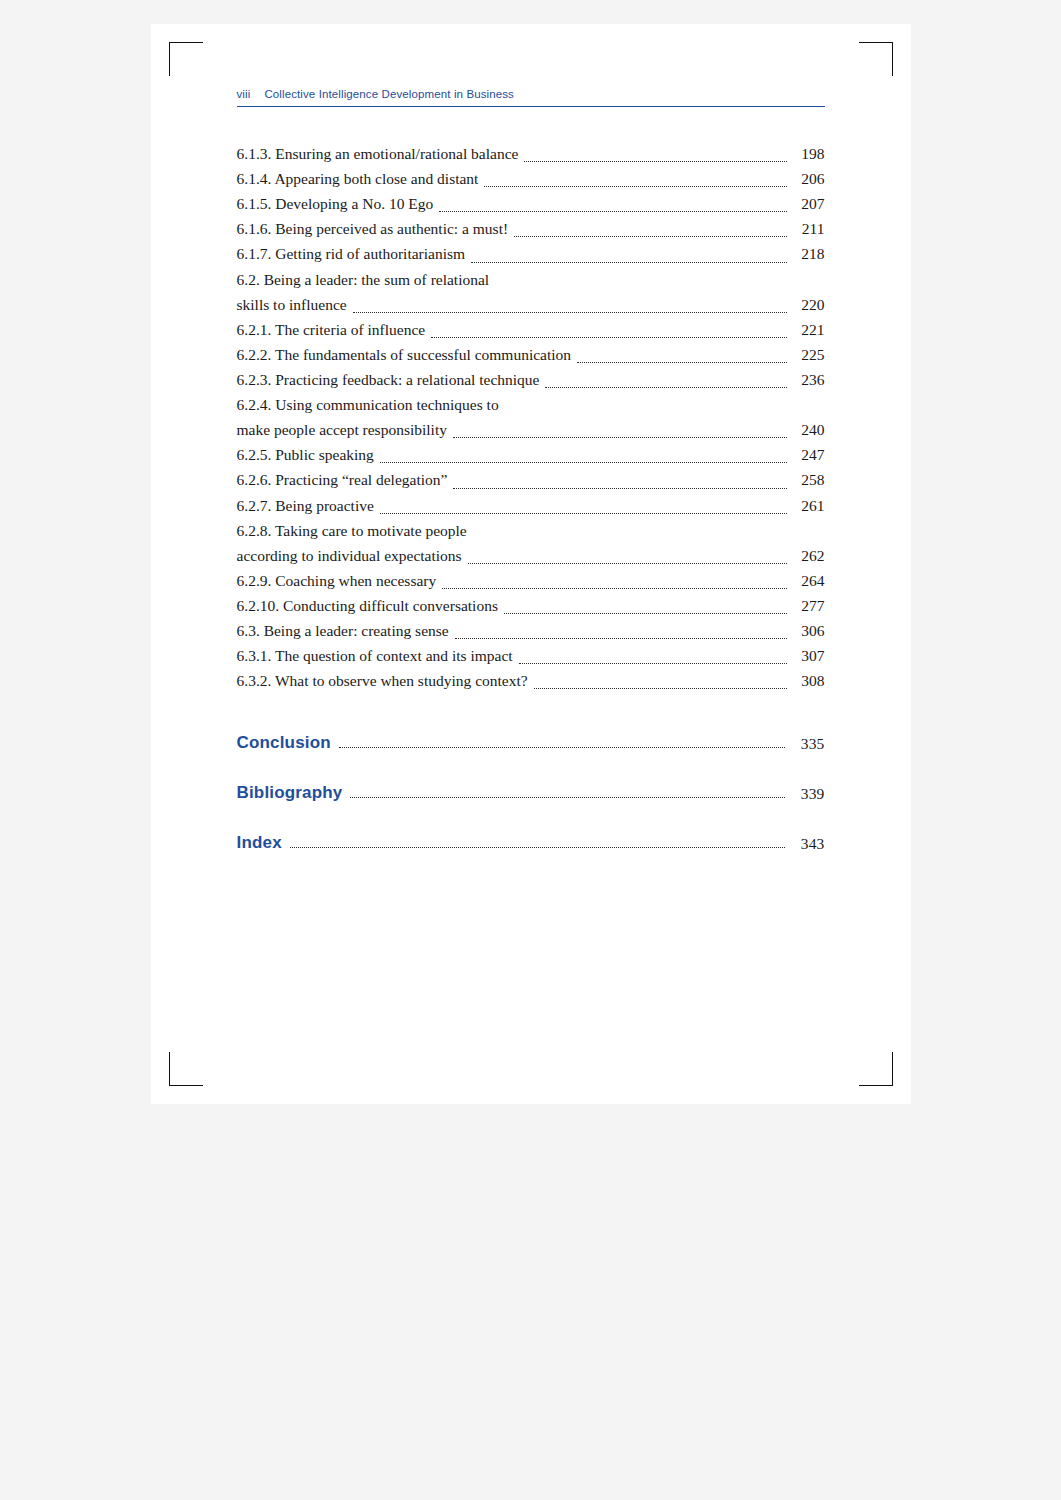viii Collective Intelligence Development in Business
6.1.3. Ensuring an emotional/rational balance 198
6.1.4. Appearing both close and distant 206
6.1.5. Developing a No. 10 Ego 207
6.1.6. Being perceived as authentic: a must! 211
6.1.7. Getting rid of authoritarianism 218
6.2. Being a leader: the sum of relational skills to influence 220
6.2.1. The criteria of influence 221
6.2.2. The fundamentals of successful communication 225
6.2.3. Practicing feedback: a relational technique 236
6.2.4. Using communication techniques to make people accept responsibility 240
6.2.5. Public speaking 247
6.2.6. Practicing “real delegation” 258
6.2.7. Being proactive 261
6.2.8. Taking care to motivate people according to individual expectations 262
6.2.9. Coaching when necessary 264
6.2.10. Conducting difficult conversations 277
6.3. Being a leader: creating sense 306
6.3.1. The question of context and its impact 307
6.3.2. What to observe when studying context? 308
Conclusion 335
Bibliography 339
Index 343